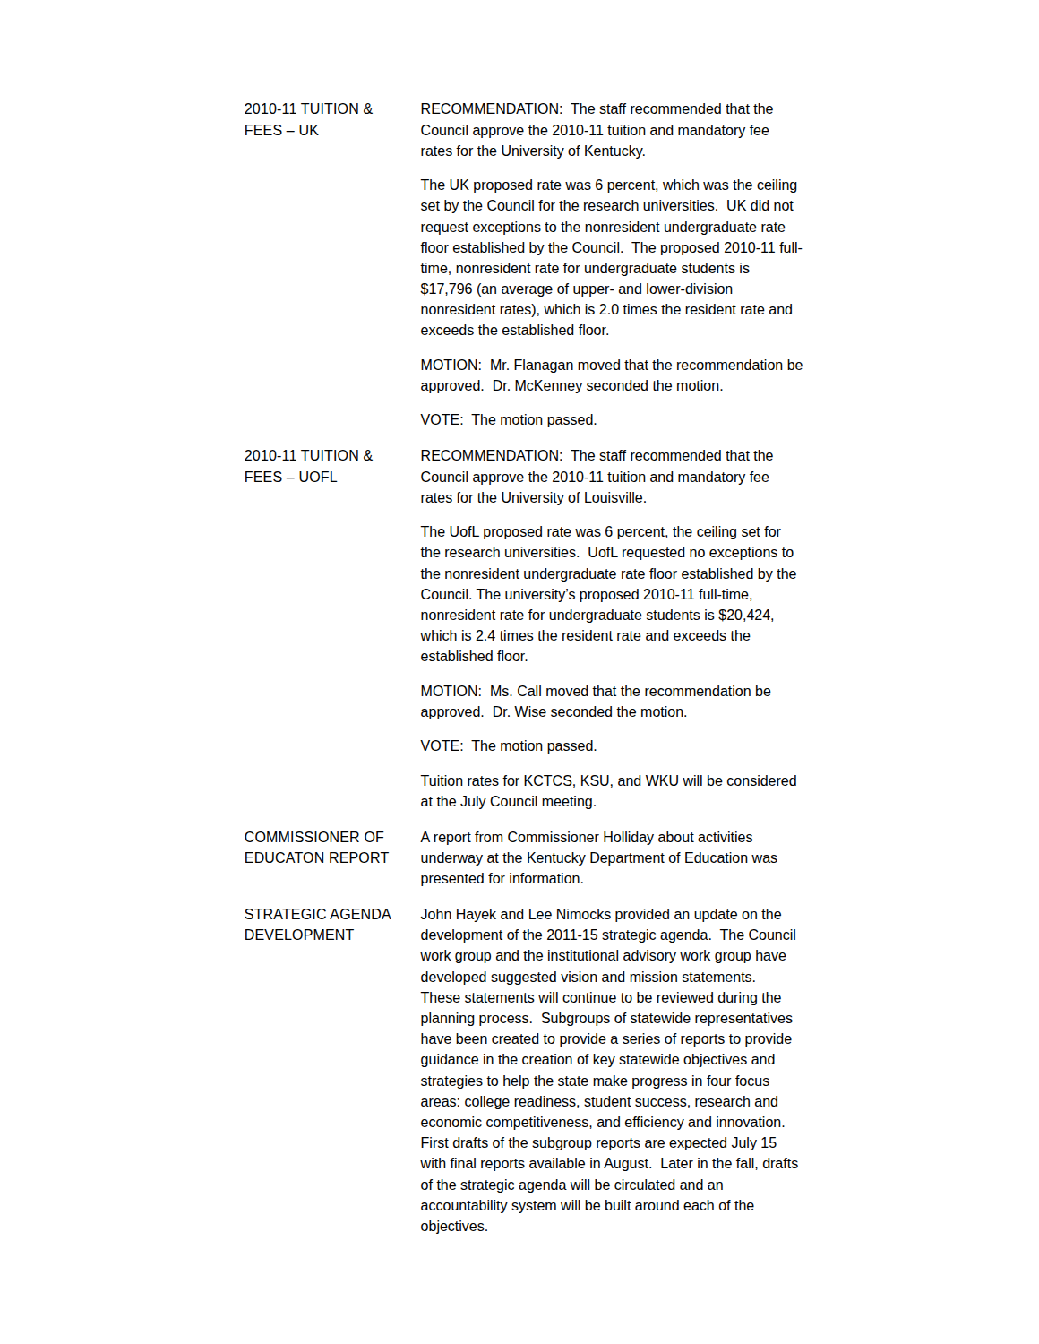| 2010-11 Tuition & Fees – UK | RECOMMENDATION: The staff recommended that the Council approve the 2010-11 tuition and mandatory fee rates for the University of Kentucky. The UK proposed rate was 6 percent, which was the ceiling set by the Council for the research universities. UK did not request exceptions to the nonresident undergraduate rate floor established by the Council. The proposed 2010-11 full-time, nonresident rate for undergraduate students is $17,796 (an average of upper- and lower-division nonresident rates), which is 2.0 times the resident rate and exceeds the established floor. MOTION: Mr. Flanagan moved that the recommendation be approved. Dr. McKenney seconded the motion. VOTE: The motion passed. |
| 2010-11 Tuition & Fees – UofL | RECOMMENDATION: The staff recommended that the Council approve the 2010-11 tuition and mandatory fee rates for the University of Louisville. The UofL proposed rate was 6 percent, the ceiling set for the research universities. UofL requested no exceptions to the nonresident undergraduate rate floor established by the Council. The university’s proposed 2010-11 full-time, nonresident rate for undergraduate students is $20,424, which is 2.4 times the resident rate and exceeds the established floor. MOTION: Ms. Call moved that the recommendation be approved. Dr. Wise seconded the motion. VOTE: The motion passed. Tuition rates for KCTCS, KSU, and WKU will be considered at the July Council meeting. |
| Commissioner of Educaton Report | A report from Commissioner Holliday about activities underway at the Kentucky Department of Education was presented for information. |
| Strategic Agenda Development | John Hayek and Lee Nimocks provided an update on the development of the 2011-15 strategic agenda. The Council work group and the institutional advisory work group have developed suggested vision and mission statements. These statements will continue to be reviewed during the planning process. Subgroups of statewide representatives have been created to provide a series of reports to provide guidance in the creation of key statewide objectives and strategies to help the state make progress in four focus areas: college readiness, student success, research and economic competitiveness, and efficiency and innovation. First drafts of the subgroup reports are expected July 15 with final reports available in August. Later in the fall, drafts of the strategic agenda will be circulated and an accountability system will be built around each of the objectives. |